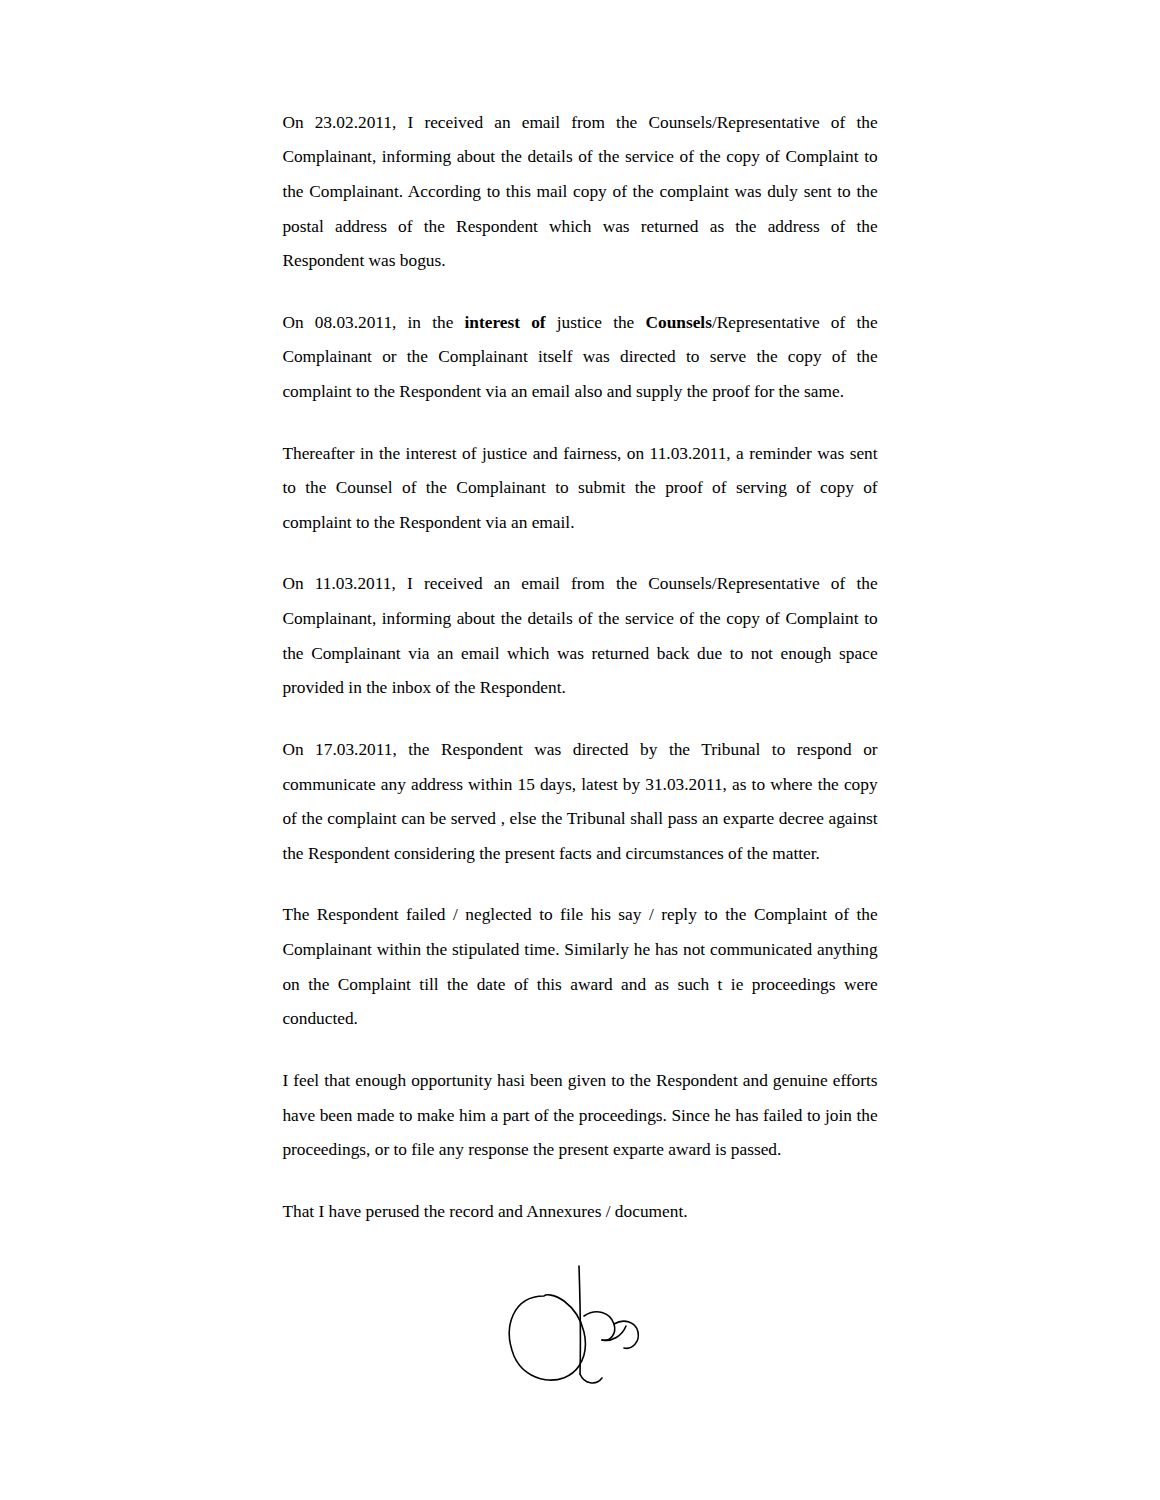On 23.02.2011, I received an email from the Counsels/Representative of the Complainant, informing about the details of the service of the copy of Complaint to the Complainant. According to this mail copy of the complaint was duly sent to the postal address of the Respondent which was returned as the address of the Respondent was bogus.
On 08.03.2011, in the interest of justice the Counsels/Representative of the Complainant or the Complainant itself was directed to serve the copy of the complaint to the Respondent via an email also and supply the proof for the same.
Thereafter in the interest of justice and fairness, on 11.03.2011, a reminder was sent to the Counsel of the Complainant to submit the proof of serving of copy of complaint to the Respondent via an email.
On 11.03.2011, I received an email from the Counsels/Representative of the Complainant, informing about the details of the service of the copy of Complaint to the Complainant via an email which was returned back due to not enough space provided in the inbox of the Respondent.
On 17.03.2011, the Respondent was directed by the Tribunal to respond or communicate any address within 15 days, latest by 31.03.2011, as to where the copy of the complaint can be served , else the Tribunal shall pass an exparte decree against the Respondent considering the present facts and circumstances of the matter.
The Respondent failed / neglected to file his say / reply to the Complaint of the Complainant within the stipulated time. Similarly he has not communicated anything on the Complaint till the date of this award and as such t ie proceedings were conducted.
I feel that enough opportunity hasi been given to the Respondent and genuine efforts have been made to make him a part of the proceedings. Since he has failed to join the proceedings, or to file any response the present exparte award is passed.
That I have perused the record and Annexures / document.